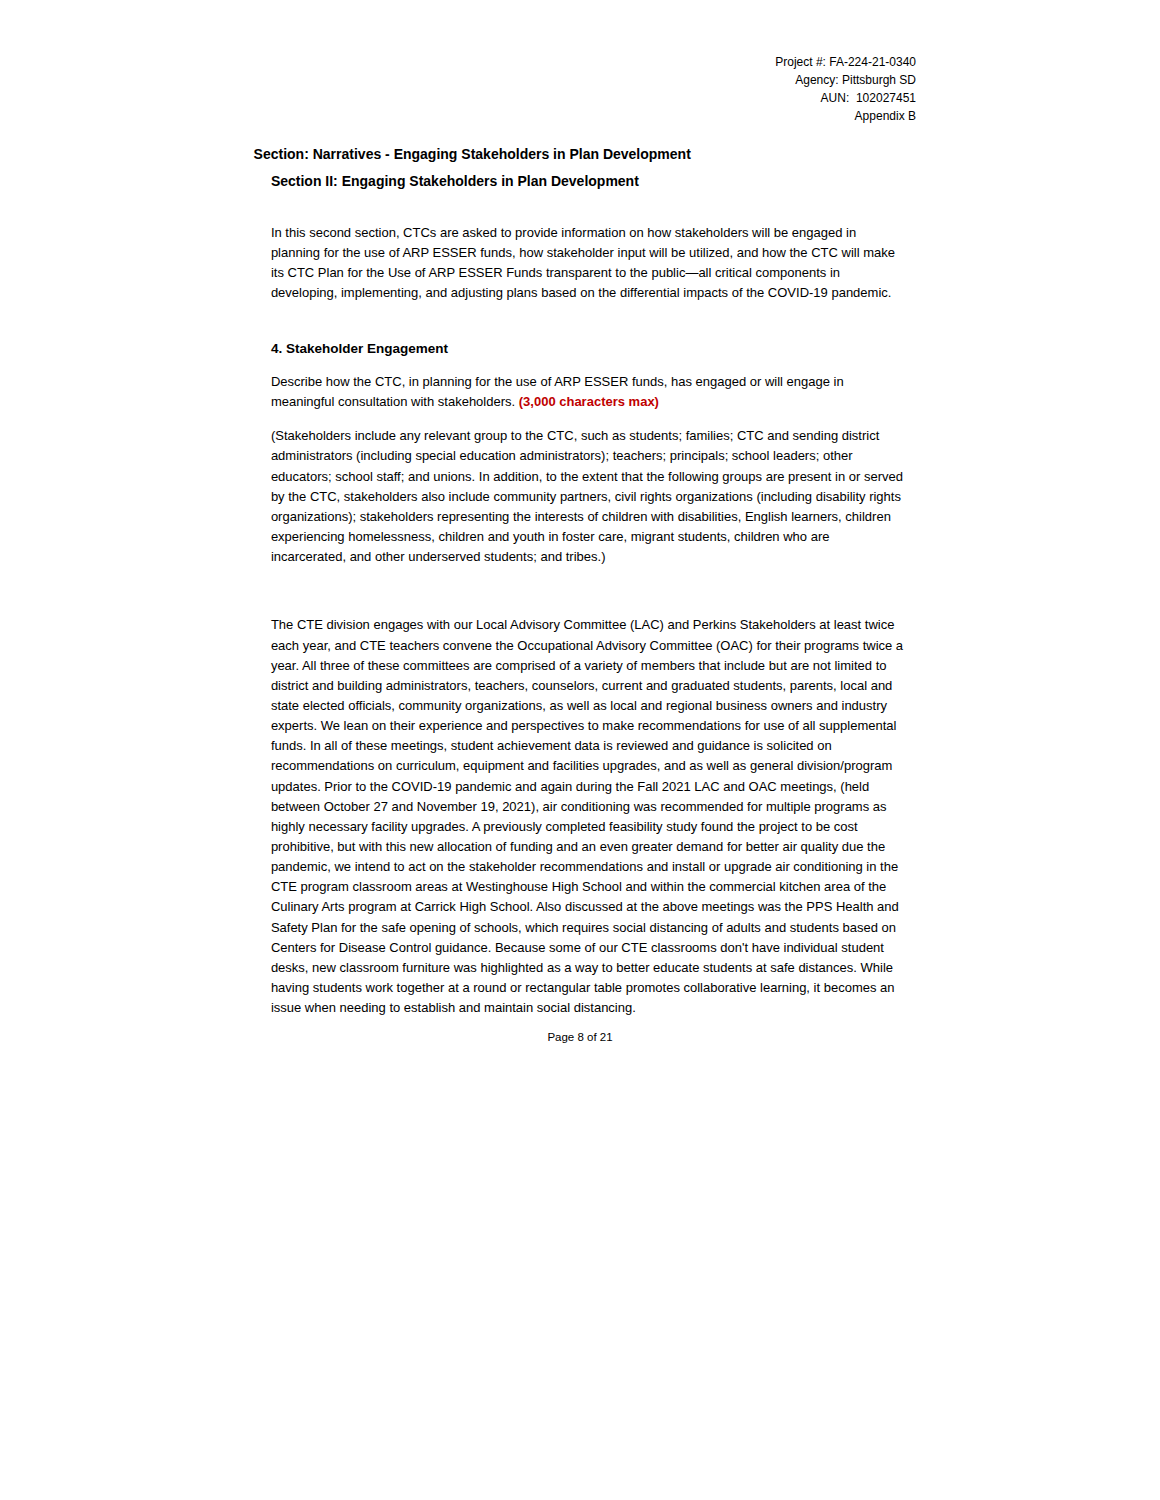Project #: FA-224-21-0340
Agency: Pittsburgh SD
AUN: 102027451
Appendix B
Section: Narratives - Engaging Stakeholders in Plan Development
Section II: Engaging Stakeholders in Plan Development
In this second section, CTCs are asked to provide information on how stakeholders will be engaged in planning for the use of ARP ESSER funds, how stakeholder input will be utilized, and how the CTC will make its CTC Plan for the Use of ARP ESSER Funds transparent to the public—all critical components in developing, implementing, and adjusting plans based on the differential impacts of the COVID-19 pandemic.
4. Stakeholder Engagement
Describe how the CTC, in planning for the use of ARP ESSER funds, has engaged or will engage in meaningful consultation with stakeholders. (3,000 characters max)
(Stakeholders include any relevant group to the CTC, such as students; families; CTC and sending district administrators (including special education administrators); teachers; principals; school leaders; other educators; school staff; and unions. In addition, to the extent that the following groups are present in or served by the CTC, stakeholders also include community partners, civil rights organizations (including disability rights organizations); stakeholders representing the interests of children with disabilities, English learners, children experiencing homelessness, children and youth in foster care, migrant students, children who are incarcerated, and other underserved students; and tribes.)
The CTE division engages with our Local Advisory Committee (LAC) and Perkins Stakeholders at least twice each year, and CTE teachers convene the Occupational Advisory Committee (OAC) for their programs twice a year. All three of these committees are comprised of a variety of members that include but are not limited to district and building administrators, teachers, counselors, current and graduated students, parents, local and state elected officials, community organizations, as well as local and regional business owners and industry experts. We lean on their experience and perspectives to make recommendations for use of all supplemental funds. In all of these meetings, student achievement data is reviewed and guidance is solicited on recommendations on curriculum, equipment and facilities upgrades, and as well as general division/program updates. Prior to the COVID-19 pandemic and again during the Fall 2021 LAC and OAC meetings, (held between October 27 and November 19, 2021), air conditioning was recommended for multiple programs as highly necessary facility upgrades. A previously completed feasibility study found the project to be cost prohibitive, but with this new allocation of funding and an even greater demand for better air quality due the pandemic, we intend to act on the stakeholder recommendations and install or upgrade air conditioning in the CTE program classroom areas at Westinghouse High School and within the commercial kitchen area of the Culinary Arts program at Carrick High School. Also discussed at the above meetings was the PPS Health and Safety Plan for the safe opening of schools, which requires social distancing of adults and students based on Centers for Disease Control guidance. Because some of our CTE classrooms don't have individual student desks, new classroom furniture was highlighted as a way to better educate students at safe distances. While having students work together at a round or rectangular table promotes collaborative learning, it becomes an issue when needing to establish and maintain social distancing.
Page 8 of 21